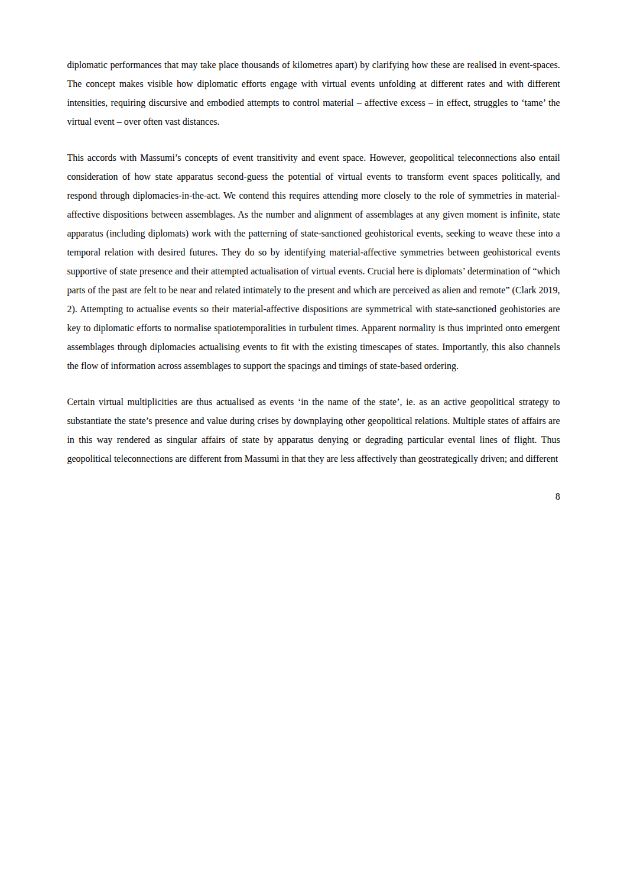diplomatic performances that may take place thousands of kilometres apart) by clarifying how these are realised in event-spaces. The concept makes visible how diplomatic efforts engage with virtual events unfolding at different rates and with different intensities, requiring discursive and embodied attempts to control material – affective excess – in effect, struggles to ‘tame’ the virtual event – over often vast distances.
This accords with Massumi’s concepts of event transitivity and event space. However, geopolitical teleconnections also entail consideration of how state apparatus second-guess the potential of virtual events to transform event spaces politically, and respond through diplomacies-in-the-act. We contend this requires attending more closely to the role of symmetries in material-affective dispositions between assemblages. As the number and alignment of assemblages at any given moment is infinite, state apparatus (including diplomats) work with the patterning of state-sanctioned geohistorical events, seeking to weave these into a temporal relation with desired futures. They do so by identifying material-affective symmetries between geohistorical events supportive of state presence and their attempted actualisation of virtual events. Crucial here is diplomats’ determination of “which parts of the past are felt to be near and related intimately to the present and which are perceived as alien and remote” (Clark 2019, 2). Attempting to actualise events so their material-affective dispositions are symmetrical with state-sanctioned geohistories are key to diplomatic efforts to normalise spatiotemporalities in turbulent times. Apparent normality is thus imprinted onto emergent assemblages through diplomacies actualising events to fit with the existing timescapes of states. Importantly, this also channels the flow of information across assemblages to support the spacings and timings of state-based ordering.
Certain virtual multiplicities are thus actualised as events ‘in the name of the state’, ie. as an active geopolitical strategy to substantiate the state’s presence and value during crises by downplaying other geopolitical relations. Multiple states of affairs are in this way rendered as singular affairs of state by apparatus denying or degrading particular evental lines of flight. Thus geopolitical teleconnections are different from Massumi in that they are less affectively than geostrategically driven; and different
8